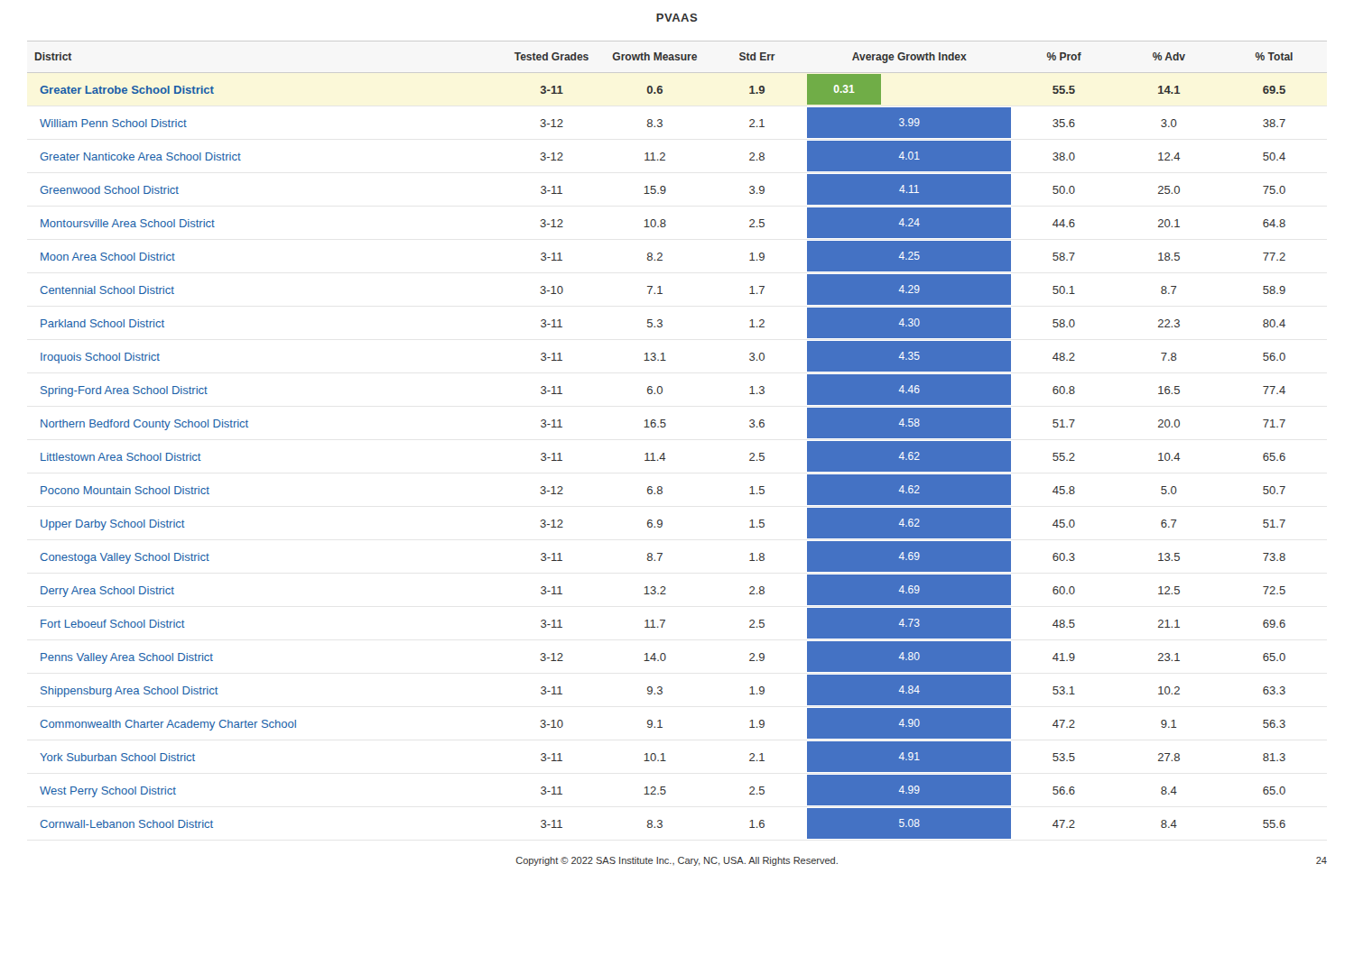PVAAS
| District | Tested Grades | Growth Measure | Std Err | Average Growth Index | % Prof | % Adv | % Total |
| --- | --- | --- | --- | --- | --- | --- | --- |
| Greater Latrobe School District | 3-11 | 0.6 | 1.9 | 0.31 | 55.5 | 14.1 | 69.5 |
| William Penn School District | 3-12 | 8.3 | 2.1 | 3.99 | 35.6 | 3.0 | 38.7 |
| Greater Nanticoke Area School District | 3-12 | 11.2 | 2.8 | 4.01 | 38.0 | 12.4 | 50.4 |
| Greenwood School District | 3-11 | 15.9 | 3.9 | 4.11 | 50.0 | 25.0 | 75.0 |
| Montoursville Area School District | 3-12 | 10.8 | 2.5 | 4.24 | 44.6 | 20.1 | 64.8 |
| Moon Area School District | 3-11 | 8.2 | 1.9 | 4.25 | 58.7 | 18.5 | 77.2 |
| Centennial School District | 3-10 | 7.1 | 1.7 | 4.29 | 50.1 | 8.7 | 58.9 |
| Parkland School District | 3-11 | 5.3 | 1.2 | 4.30 | 58.0 | 22.3 | 80.4 |
| Iroquois School District | 3-11 | 13.1 | 3.0 | 4.35 | 48.2 | 7.8 | 56.0 |
| Spring-Ford Area School District | 3-11 | 6.0 | 1.3 | 4.46 | 60.8 | 16.5 | 77.4 |
| Northern Bedford County School District | 3-11 | 16.5 | 3.6 | 4.58 | 51.7 | 20.0 | 71.7 |
| Littlestown Area School District | 3-11 | 11.4 | 2.5 | 4.62 | 55.2 | 10.4 | 65.6 |
| Pocono Mountain School District | 3-12 | 6.8 | 1.5 | 4.62 | 45.8 | 5.0 | 50.7 |
| Upper Darby School District | 3-12 | 6.9 | 1.5 | 4.62 | 45.0 | 6.7 | 51.7 |
| Conestoga Valley School District | 3-11 | 8.7 | 1.8 | 4.69 | 60.3 | 13.5 | 73.8 |
| Derry Area School District | 3-11 | 13.2 | 2.8 | 4.69 | 60.0 | 12.5 | 72.5 |
| Fort Leboeuf School District | 3-11 | 11.7 | 2.5 | 4.73 | 48.5 | 21.1 | 69.6 |
| Penns Valley Area School District | 3-12 | 14.0 | 2.9 | 4.80 | 41.9 | 23.1 | 65.0 |
| Shippensburg Area School District | 3-11 | 9.3 | 1.9 | 4.84 | 53.1 | 10.2 | 63.3 |
| Commonwealth Charter Academy Charter School | 3-10 | 9.1 | 1.9 | 4.90 | 47.2 | 9.1 | 56.3 |
| York Suburban School District | 3-11 | 10.1 | 2.1 | 4.91 | 53.5 | 27.8 | 81.3 |
| West Perry School District | 3-11 | 12.5 | 2.5 | 4.99 | 56.6 | 8.4 | 65.0 |
| Cornwall-Lebanon School District | 3-11 | 8.3 | 1.6 | 5.08 | 47.2 | 8.4 | 55.6 |
Copyright © 2022 SAS Institute Inc., Cary, NC, USA. All Rights Reserved. 24